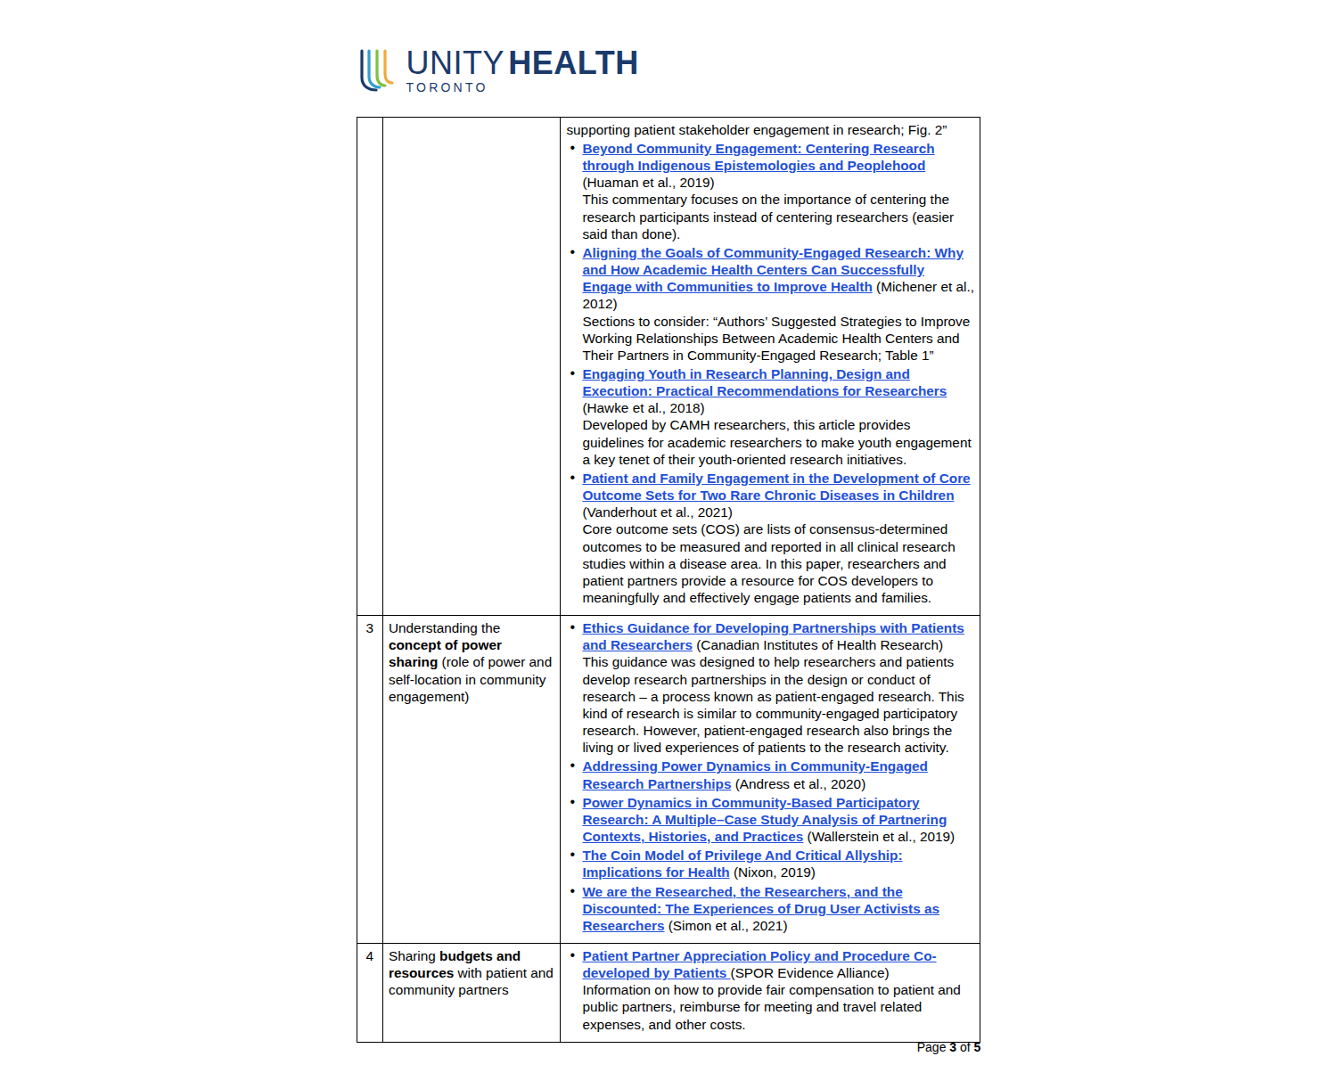UNITY HEALTH
TORONTO
| | | supporting patient stakeholder engagement in research; Fig. 2” Beyond Community Engagement: Centering Research through Indigenous Epistemologies and Peoplehood (Huaman et al., 2019) This commentary focuses on the importance of centering the research participants instead of centering researchers (easier said than done). Aligning the Goals of Community-Engaged Research: Why and How Academic Health Centers Can Successfully Engage with Communities to Improve Health (Michener et al., 2012) Sections to consider: “Authors’ Suggested Strategies to Improve Working Relationships Between Academic Health Centers and Their Partners in Community-Engaged Research; Table 1” Engaging Youth in Research Planning, Design and Execution: Practical Recommendations for Researchers (Hawke et al., 2018) Developed by CAMH researchers, this article provides guidelines for academic researchers to make youth engagement a key tenet of their youth-oriented research initiatives. Patient and Family Engagement in the Development of Core Outcome Sets for Two Rare Chronic Diseases in Children (Vanderhout et al., 2021) Core outcome sets (COS) are lists of consensus-determined outcomes to be measured and reported in all clinical research studies within a disease area. In this paper, researchers and patient partners provide a resource for COS developers to meaningfully and effectively engage patients and families. |
| 3 | Understanding the concept of power sharing (role of power and self-location in community engagement) | Ethics Guidance for Developing Partnerships with Patients and Researchers (Canadian Institutes of Health Research) This guidance was designed to help researchers and patients develop research partnerships in the design or conduct of research – a process known as patient-engaged research. This kind of research is similar to community-engaged participatory research. However, patient-engaged research also brings the living or lived experiences of patients to the research activity. Addressing Power Dynamics in Community-Engaged Research Partnerships (Andress et al., 2020) Power Dynamics in Community-Based Participatory Research: A Multiple–Case Study Analysis of Partnering Contexts, Histories, and Practices (Wallerstein et al., 2019) The Coin Model of Privilege And Critical Allyship: Implications for Health (Nixon, 2019) We are the Researched, the Researchers, and the Discounted: The Experiences of Drug User Activists as Researchers (Simon et al., 2021) |
| 4 | Sharing budgets and resources with patient and community partners | Patient Partner Appreciation Policy and Procedure Co-developed by Patients (SPOR Evidence Alliance) Information on how to provide fair compensation to patient and public partners, reimburse for meeting and travel related expenses, and other costs. |
Page 3 of 5